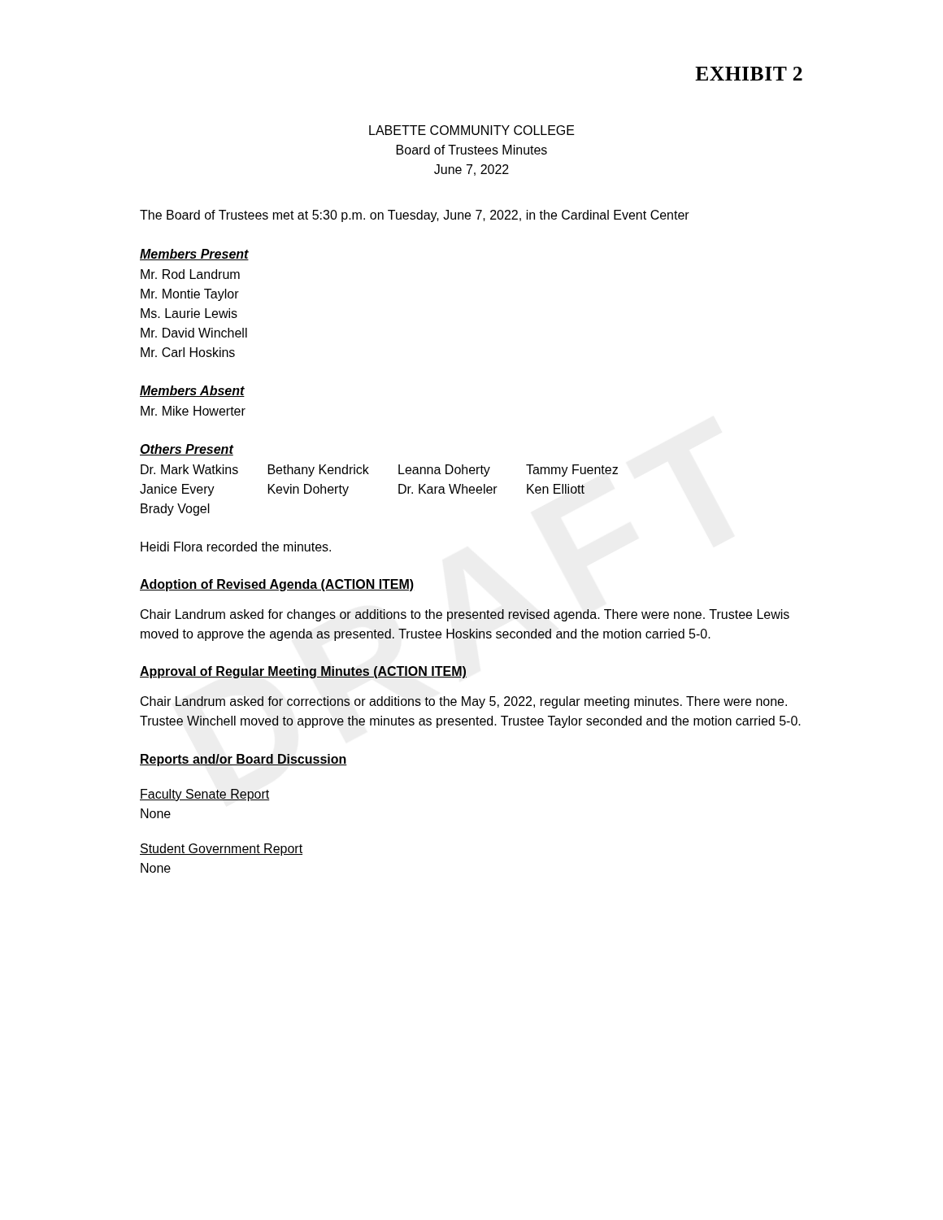DRAFT
EXHIBIT 2
LABETTE COMMUNITY COLLEGE
Board of Trustees Minutes
June 7, 2022
The Board of Trustees met at 5:30 p.m. on Tuesday, June 7, 2022, in the Cardinal Event Center
Members Present
Mr. Rod Landrum
Mr. Montie Taylor
Ms. Laurie Lewis
Mr. David Winchell
Mr. Carl Hoskins
Members Absent
Mr. Mike Howerter
Others Present
| Dr. Mark Watkins | Bethany Kendrick | Leanna Doherty | Tammy Fuentez |
| Janice Every | Kevin Doherty | Dr. Kara Wheeler | Ken Elliott |
| Brady Vogel | | | |
Heidi Flora recorded the minutes.
Adoption of Revised Agenda (ACTION ITEM)
Chair Landrum asked for changes or additions to the presented revised agenda. There were none. Trustee Lewis moved to approve the agenda as presented. Trustee Hoskins seconded and the motion carried 5-0.
Approval of Regular Meeting Minutes (ACTION ITEM)
Chair Landrum asked for corrections or additions to the May 5, 2022, regular meeting minutes. There were none. Trustee Winchell moved to approve the minutes as presented. Trustee Taylor seconded and the motion carried 5-0.
Reports and/or Board Discussion
Faculty Senate Report
None
Student Government Report
None